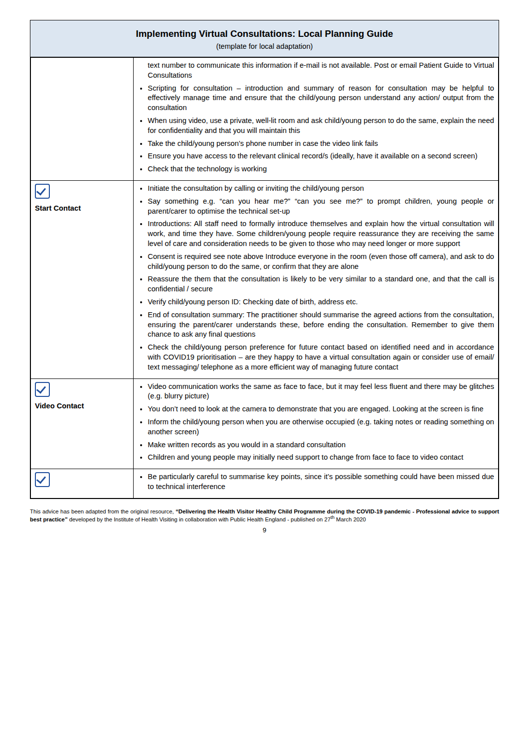Implementing Virtual Consultations: Local Planning Guide
(template for local adaptation)
| | text number to communicate this information if e-mail is not available. Post or email Patient Guide to Virtual Consultations Scripting for consultation – introduction and summary of reason for consultation may be helpful to effectively manage time and ensure that the child/young person understand any action/ output from the consultation When using video, use a private, well-lit room and ask child/young person to do the same, explain the need for confidentiality and that you will maintain this Take the child/young person’s phone number in case the video link fails Ensure you have access to the relevant clinical record/s (ideally, have it available on a second screen) Check that the technology is working |
| Start Contact | Initiate the consultation by calling or inviting the child/young person Say something e.g. “can you hear me?” “can you see me?” to prompt children, young people or parent/carer to optimise the technical set-up Introductions: All staff need to formally introduce themselves and explain how the virtual consultation will work, and time they have. Some children/young people require reassurance they are receiving the same level of care and consideration needs to be given to those who may need longer or more support Consent is required see note above Introduce everyone in the room (even those off camera), and ask to do child/young person to do the same, or confirm that they are alone Reassure the them that the consultation is likely to be very similar to a standard one, and that the call is confidential / secure Verify child/young person ID: Checking date of birth, address etc. End of consultation summary: The practitioner should summarise the agreed actions from the consultation, ensuring the parent/carer understands these, before ending the consultation. Remember to give them chance to ask any final questions Check the child/young person preference for future contact based on identified need and in accordance with COVID19 prioritisation – are they happy to have a virtual consultation again or consider use of email/ text messaging/ telephone as a more efficient way of managing future contact |
| Video Contact | Video communication works the same as face to face, but it may feel less fluent and there may be glitches (e.g. blurry picture) You don’t need to look at the camera to demonstrate that you are engaged. Looking at the screen is fine Inform the child/young person when you are otherwise occupied (e.g. taking notes or reading something on another screen) Make written records as you would in a standard consultation Children and young people may initially need support to change from face to face to video contact |
| | Be particularly careful to summarise key points, since it’s possible something could have been missed due to technical interference |
This advice has been adapted from the original resource, “Delivering the Health Visitor Healthy Child Programme during the COVID-19 pandemic - Professional advice to support best practice” developed by the Institute of Health Visiting in collaboration with Public Health England - published on 27th March 2020
9